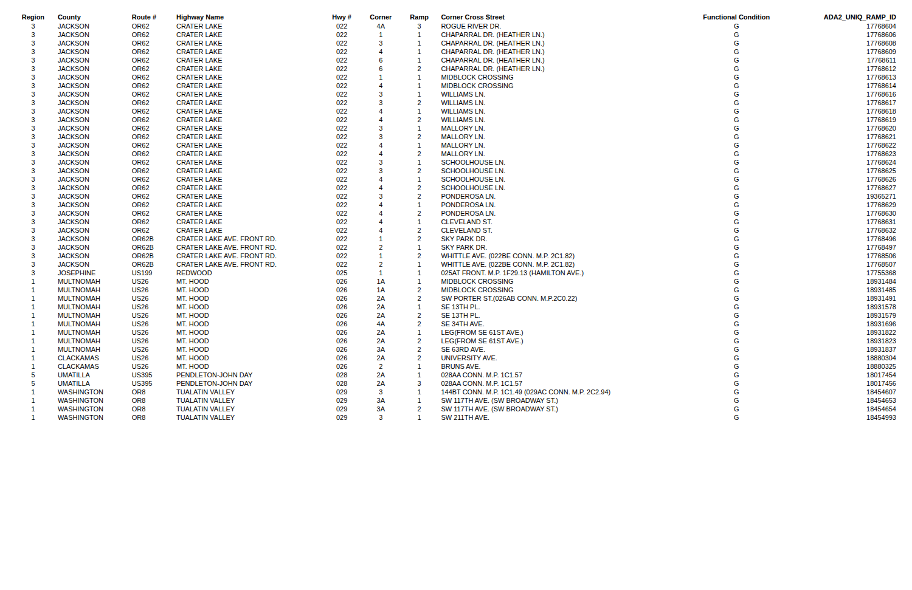| Region | County | Route # | Highway Name | Hwy # | Corner | Ramp | Corner Cross Street | Functional Condition | ADA2_UNIQ_RAMP_ID |
| --- | --- | --- | --- | --- | --- | --- | --- | --- | --- |
| 3 | JACKSON | OR62 | CRATER LAKE | 022 | 4A | 3 | ROGUE RIVER DR. | G | 17768604 |
| 3 | JACKSON | OR62 | CRATER LAKE | 022 | 1 | 1 | CHAPARRAL DR. (HEATHER LN.) | G | 17768606 |
| 3 | JACKSON | OR62 | CRATER LAKE | 022 | 3 | 1 | CHAPARRAL DR. (HEATHER LN.) | G | 17768608 |
| 3 | JACKSON | OR62 | CRATER LAKE | 022 | 4 | 1 | CHAPARRAL DR. (HEATHER LN.) | G | 17768609 |
| 3 | JACKSON | OR62 | CRATER LAKE | 022 | 6 | 1 | CHAPARRAL DR. (HEATHER LN.) | G | 17768611 |
| 3 | JACKSON | OR62 | CRATER LAKE | 022 | 6 | 2 | CHAPARRAL DR. (HEATHER LN.) | G | 17768612 |
| 3 | JACKSON | OR62 | CRATER LAKE | 022 | 1 | 1 | MIDBLOCK CROSSING | G | 17768613 |
| 3 | JACKSON | OR62 | CRATER LAKE | 022 | 4 | 1 | MIDBLOCK CROSSING | G | 17768614 |
| 3 | JACKSON | OR62 | CRATER LAKE | 022 | 3 | 1 | WILLIAMS LN. | G | 17768616 |
| 3 | JACKSON | OR62 | CRATER LAKE | 022 | 3 | 2 | WILLIAMS LN. | G | 17768617 |
| 3 | JACKSON | OR62 | CRATER LAKE | 022 | 4 | 1 | WILLIAMS LN. | G | 17768618 |
| 3 | JACKSON | OR62 | CRATER LAKE | 022 | 4 | 2 | WILLIAMS LN. | G | 17768619 |
| 3 | JACKSON | OR62 | CRATER LAKE | 022 | 3 | 1 | MALLORY LN. | G | 17768620 |
| 3 | JACKSON | OR62 | CRATER LAKE | 022 | 3 | 2 | MALLORY LN. | G | 17768621 |
| 3 | JACKSON | OR62 | CRATER LAKE | 022 | 4 | 1 | MALLORY LN. | G | 17768622 |
| 3 | JACKSON | OR62 | CRATER LAKE | 022 | 4 | 2 | MALLORY LN. | G | 17768623 |
| 3 | JACKSON | OR62 | CRATER LAKE | 022 | 3 | 1 | SCHOOLHOUSE LN. | G | 17768624 |
| 3 | JACKSON | OR62 | CRATER LAKE | 022 | 3 | 2 | SCHOOLHOUSE LN. | G | 17768625 |
| 3 | JACKSON | OR62 | CRATER LAKE | 022 | 4 | 1 | SCHOOLHOUSE LN. | G | 17768626 |
| 3 | JACKSON | OR62 | CRATER LAKE | 022 | 4 | 2 | SCHOOLHOUSE LN. | G | 17768627 |
| 3 | JACKSON | OR62 | CRATER LAKE | 022 | 3 | 2 | PONDEROSA LN. | G | 19365271 |
| 3 | JACKSON | OR62 | CRATER LAKE | 022 | 4 | 1 | PONDEROSA LN. | G | 17768629 |
| 3 | JACKSON | OR62 | CRATER LAKE | 022 | 4 | 2 | PONDEROSA LN. | G | 17768630 |
| 3 | JACKSON | OR62 | CRATER LAKE | 022 | 4 | 1 | CLEVELAND ST. | G | 17768631 |
| 3 | JACKSON | OR62 | CRATER LAKE | 022 | 4 | 2 | CLEVELAND ST. | G | 17768632 |
| 3 | JACKSON | OR62B | CRATER LAKE AVE. FRONT RD. | 022 | 1 | 2 | SKY PARK DR. | G | 17768496 |
| 3 | JACKSON | OR62B | CRATER LAKE AVE. FRONT RD. | 022 | 2 | 1 | SKY PARK DR. | G | 17768497 |
| 3 | JACKSON | OR62B | CRATER LAKE AVE. FRONT RD. | 022 | 1 | 2 | WHITTLE AVE. (022BE CONN. M.P. 2C1.82) | G | 17768506 |
| 3 | JACKSON | OR62B | CRATER LAKE AVE. FRONT RD. | 022 | 2 | 1 | WHITTLE AVE. (022BE CONN. M.P. 2C1.82) | G | 17768507 |
| 3 | JOSEPHINE | US199 | REDWOOD | 025 | 1 | 1 | 025AT FRONT. M.P. 1F29.13 (HAMILTON AVE.) | G | 17755368 |
| 1 | MULTNOMAH | US26 | MT. HOOD | 026 | 1A | 1 | MIDBLOCK CROSSING | G | 18931484 |
| 1 | MULTNOMAH | US26 | MT. HOOD | 026 | 1A | 2 | MIDBLOCK CROSSING | G | 18931485 |
| 1 | MULTNOMAH | US26 | MT. HOOD | 026 | 2A | 2 | SW PORTER ST.(026AB CONN. M.P.2C0.22) | G | 18931491 |
| 1 | MULTNOMAH | US26 | MT. HOOD | 026 | 2A | 1 | SE 13TH PL. | G | 18931578 |
| 1 | MULTNOMAH | US26 | MT. HOOD | 026 | 2A | 2 | SE 13TH PL. | G | 18931579 |
| 1 | MULTNOMAH | US26 | MT. HOOD | 026 | 4A | 2 | SE 34TH AVE. | G | 18931696 |
| 1 | MULTNOMAH | US26 | MT. HOOD | 026 | 2A | 1 | LEG(FROM SE 61ST AVE.) | G | 18931822 |
| 1 | MULTNOMAH | US26 | MT. HOOD | 026 | 2A | 2 | LEG(FROM SE 61ST AVE.) | G | 18931823 |
| 1 | MULTNOMAH | US26 | MT. HOOD | 026 | 3A | 2 | SE 63RD AVE. | G | 18931837 |
| 1 | CLACKAMAS | US26 | MT. HOOD | 026 | 2A | 2 | UNIVERSITY AVE. | G | 18880304 |
| 1 | CLACKAMAS | US26 | MT. HOOD | 026 | 2 | 1 | BRUNS AVE. | G | 18880325 |
| 5 | UMATILLA | US395 | PENDLETON-JOHN DAY | 028 | 2A | 1 | 028AA CONN. M.P. 1C1.57 | G | 18017454 |
| 5 | UMATILLA | US395 | PENDLETON-JOHN DAY | 028 | 2A | 3 | 028AA CONN. M.P. 1C1.57 | G | 18017456 |
| 1 | WASHINGTON | OR8 | TUALATIN VALLEY | 029 | 3 | 1 | 144BT CONN. M.P. 1C1.49 (029AC CONN. M.P. 2C2.94) | G | 18454607 |
| 1 | WASHINGTON | OR8 | TUALATIN VALLEY | 029 | 3A | 1 | SW 117TH AVE. (SW BROADWAY ST.) | G | 18454653 |
| 1 | WASHINGTON | OR8 | TUALATIN VALLEY | 029 | 3A | 2 | SW 117TH AVE. (SW BROADWAY ST.) | G | 18454654 |
| 1 | WASHINGTON | OR8 | TUALATIN VALLEY | 029 | 3 | 1 | SW 211TH AVE. | G | 18454993 |